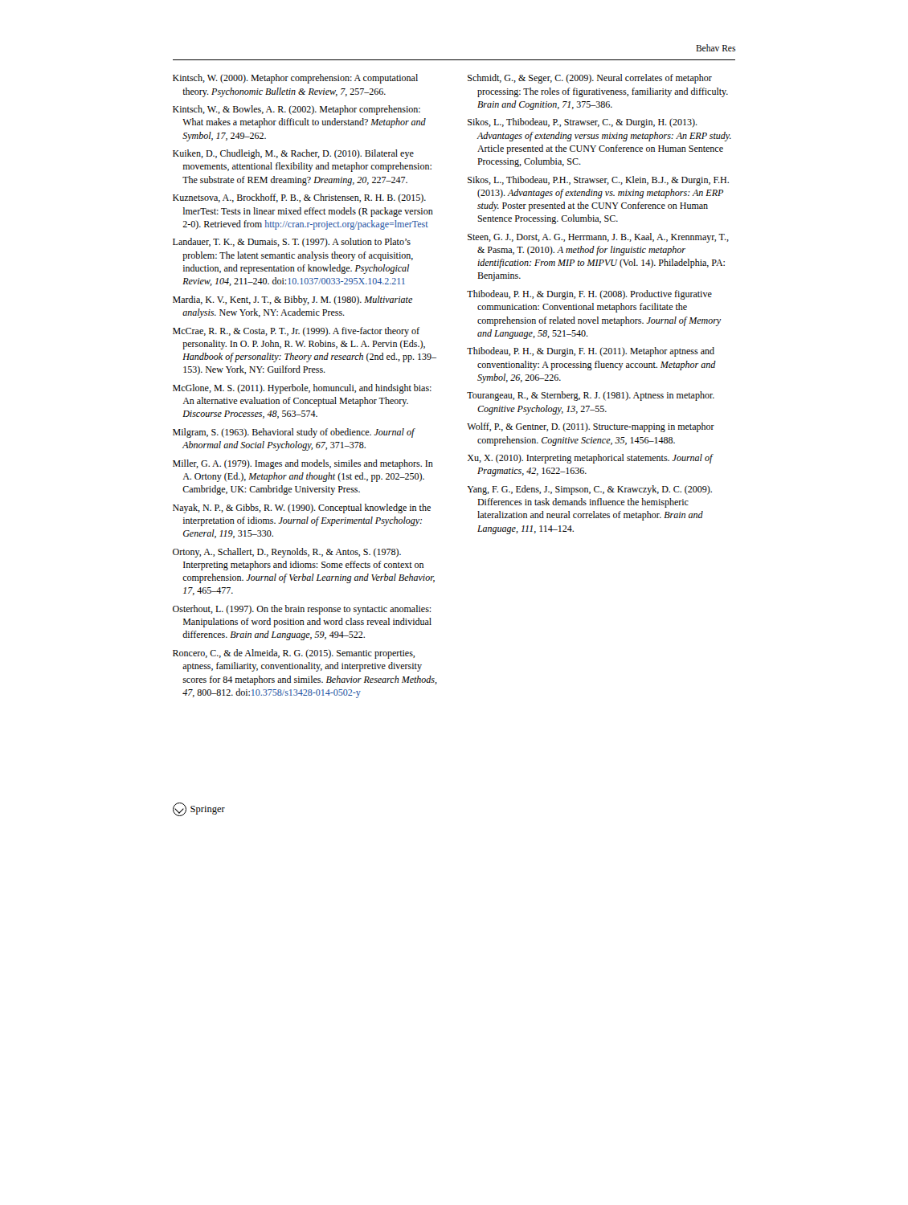Behav Res
Kintsch, W. (2000). Metaphor comprehension: A computational theory. Psychonomic Bulletin & Review, 7, 257–266.
Kintsch, W., & Bowles, A. R. (2002). Metaphor comprehension: What makes a metaphor difficult to understand? Metaphor and Symbol, 17, 249–262.
Kuiken, D., Chudleigh, M., & Racher, D. (2010). Bilateral eye movements, attentional flexibility and metaphor comprehension: The substrate of REM dreaming? Dreaming, 20, 227–247.
Kuznetsova, A., Brockhoff, P. B., & Christensen, R. H. B. (2015). lmerTest: Tests in linear mixed effect models (R package version 2-0). Retrieved from http://cran.r-project.org/package=lmerTest
Landauer, T. K., & Dumais, S. T. (1997). A solution to Plato’s problem: The latent semantic analysis theory of acquisition, induction, and representation of knowledge. Psychological Review, 104, 211–240. doi:10.1037/0033-295X.104.2.211
Mardia, K. V., Kent, J. T., & Bibby, J. M. (1980). Multivariate analysis. New York, NY: Academic Press.
McCrae, R. R., & Costa, P. T., Jr. (1999). A five-factor theory of personality. In O. P. John, R. W. Robins, & L. A. Pervin (Eds.), Handbook of personality: Theory and research (2nd ed., pp. 139–153). New York, NY: Guilford Press.
McGlone, M. S. (2011). Hyperbole, homunculi, and hindsight bias: An alternative evaluation of Conceptual Metaphor Theory. Discourse Processes, 48, 563–574.
Milgram, S. (1963). Behavioral study of obedience. Journal of Abnormal and Social Psychology, 67, 371–378.
Miller, G. A. (1979). Images and models, similes and metaphors. In A. Ortony (Ed.), Metaphor and thought (1st ed., pp. 202–250). Cambridge, UK: Cambridge University Press.
Nayak, N. P., & Gibbs, R. W. (1990). Conceptual knowledge in the interpretation of idioms. Journal of Experimental Psychology: General, 119, 315–330.
Ortony, A., Schallert, D., Reynolds, R., & Antos, S. (1978). Interpreting metaphors and idioms: Some effects of context on comprehension. Journal of Verbal Learning and Verbal Behavior, 17, 465–477.
Osterhout, L. (1997). On the brain response to syntactic anomalies: Manipulations of word position and word class reveal individual differences. Brain and Language, 59, 494–522.
Roncero, C., & de Almeida, R. G. (2015). Semantic properties, aptness, familiarity, conventionality, and interpretive diversity scores for 84 metaphors and similes. Behavior Research Methods, 47, 800–812. doi:10.3758/s13428-014-0502-y
Schmidt, G., & Seger, C. (2009). Neural correlates of metaphor processing: The roles of figurativeness, familiarity and difficulty. Brain and Cognition, 71, 375–386.
Sikos, L., Thibodeau, P., Strawser, C., & Durgin, H. (2013). Advantages of extending versus mixing metaphors: An ERP study. Article presented at the CUNY Conference on Human Sentence Processing, Columbia, SC.
Sikos, L., Thibodeau, P.H., Strawser, C., Klein, B.J., & Durgin, F.H. (2013). Advantages of extending vs. mixing metaphors: An ERP study. Poster presented at the CUNY Conference on Human Sentence Processing. Columbia, SC.
Steen, G. J., Dorst, A. G., Herrmann, J. B., Kaal, A., Krennmayr, T., & Pasma, T. (2010). A method for linguistic metaphor identification: From MIP to MIPVU (Vol. 14). Philadelphia, PA: Benjamins.
Thibodeau, P. H., & Durgin, F. H. (2008). Productive figurative communication: Conventional metaphors facilitate the comprehension of related novel metaphors. Journal of Memory and Language, 58, 521–540.
Thibodeau, P. H., & Durgin, F. H. (2011). Metaphor aptness and conventionality: A processing fluency account. Metaphor and Symbol, 26, 206–226.
Tourangeau, R., & Sternberg, R. J. (1981). Aptness in metaphor. Cognitive Psychology, 13, 27–55.
Wolff, P., & Gentner, D. (2011). Structure-mapping in metaphor comprehension. Cognitive Science, 35, 1456–1488.
Xu, X. (2010). Interpreting metaphorical statements. Journal of Pragmatics, 42, 1622–1636.
Yang, F. G., Edens, J., Simpson, C., & Krawczyk, D. C. (2009). Differences in task demands influence the hemispheric lateralization and neural correlates of metaphor. Brain and Language, 111, 114–124.
Springer